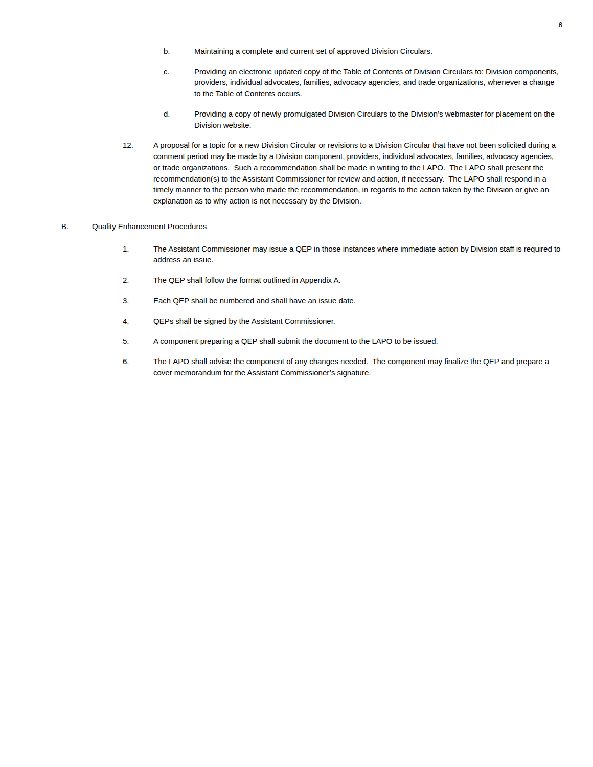6
b.
Maintaining a complete and current set of approved Division Circulars.
c.
Providing an electronic updated copy of the Table of Contents of Division Circulars to: Division components, providers, individual advocates, families, advocacy agencies, and trade organizations, whenever a change to the Table of Contents occurs.
d.
Providing a copy of newly promulgated Division Circulars to the Division’s webmaster for placement on the Division website.
12.
A proposal for a topic for a new Division Circular or revisions to a Division Circular that have not been solicited during a comment period may be made by a Division component, providers, individual advocates, families, advocacy agencies, or trade organizations. Such a recommendation shall be made in writing to the LAPO. The LAPO shall present the recommendation(s) to the Assistant Commissioner for review and action, if necessary. The LAPO shall respond in a timely manner to the person who made the recommendation, in regards to the action taken by the Division or give an explanation as to why action is not necessary by the Division.
B.
Quality Enhancement Procedures
1.
The Assistant Commissioner may issue a QEP in those instances where immediate action by Division staff is required to address an issue.
2.
The QEP shall follow the format outlined in Appendix A.
3.
Each QEP shall be numbered and shall have an issue date.
4.
QEPs shall be signed by the Assistant Commissioner.
5.
A component preparing a QEP shall submit the document to the LAPO to be issued.
6.
The LAPO shall advise the component of any changes needed. The component may finalize the QEP and prepare a cover memorandum for the Assistant Commissioner’s signature.